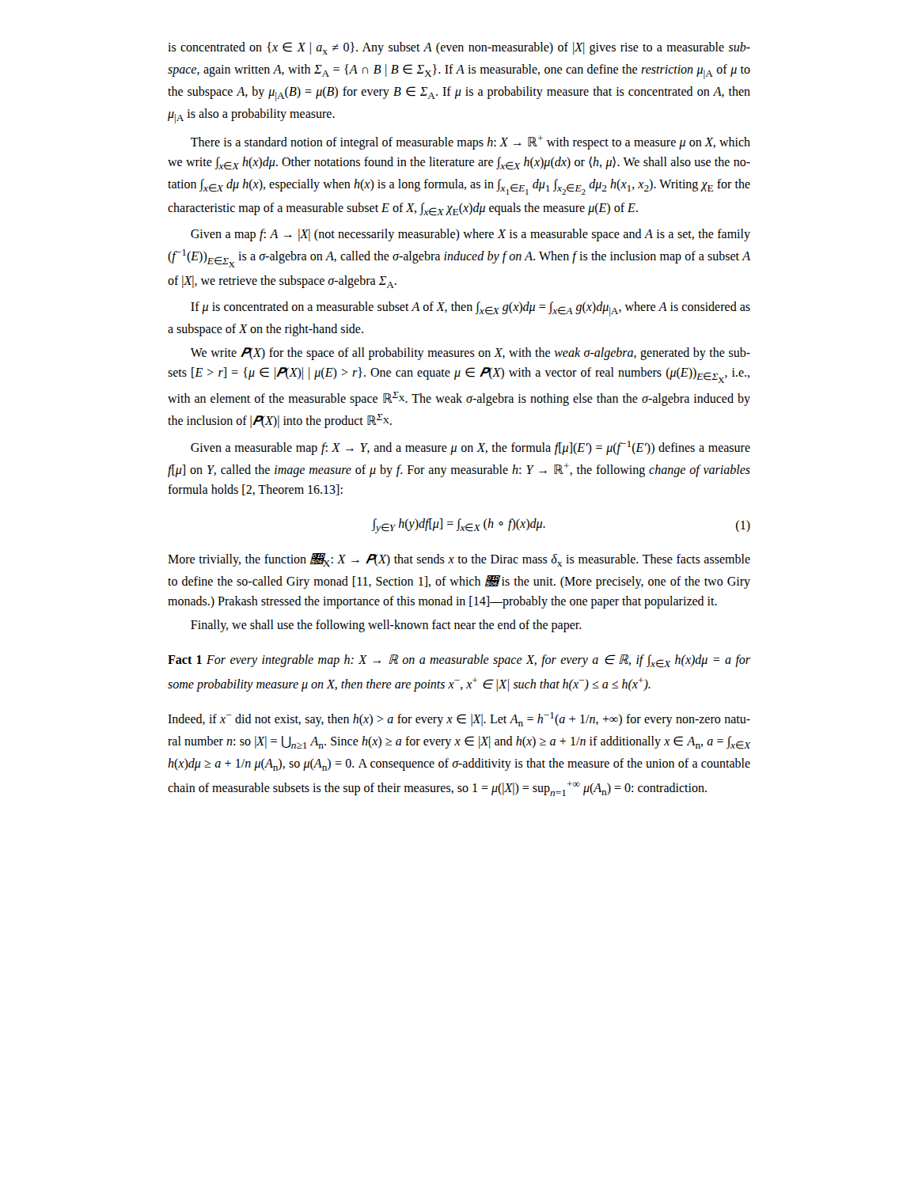is concentrated on {x ∈ X | ax ≠ 0}. Any subset A (even non-measurable) of |X| gives rise to a measurable subspace, again written A, with ΣA = {A ∩ B | B ∈ ΣX}. If A is measurable, one can define the restriction μ|A of μ to the subspace A, by μ|A(B) = μ(B) for every B ∈ ΣA. If μ is a probability measure that is concentrated on A, then μ|A is also a probability measure.
There is a standard notion of integral of measurable maps h: X → ℝ+ with respect to a measure μ on X, which we write ∫x∈X h(x)dμ. Other notations found in the literature are ∫x∈X h(x)μ(dx) or ⟨h, μ⟩. We shall also use the notation ∫x∈X dμ h(x), especially when h(x) is a long formula, as in ∫x1∈E1 dμ1 ∫x2∈E2 dμ2 h(x1, x2). Writing χE for the characteristic map of a measurable subset E of X, ∫x∈X χE(x)dμ equals the measure μ(E) of E.
Given a map f: A → |X| (not necessarily measurable) where X is a measurable space and A is a set, the family (f−1(E))E∈ΣX is a σ-algebra on A, called the σ-algebra induced by f on A. When f is the inclusion map of a subset A of |X|, we retrieve the subspace σ-algebra ΣA.
If μ is concentrated on a measurable subset A of X, then ∫x∈X g(x)dμ = ∫x∈A g(x)dμ|A, where A is considered as a subspace of X on the right-hand side.
We write 𝑷(X) for the space of all probability measures on X, with the weak σ-algebra, generated by the subsets [E > r] = {μ ∈ |𝑷(X)| | μ(E) > r}. One can equate μ ∈ 𝑷(X) with a vector of real numbers (μ(E))E∈ΣX, i.e., with an element of the measurable space ℝΣX. The weak σ-algebra is nothing else than the σ-algebra induced by the inclusion of |𝑷(X)| into the product ℝΣX.
Given a measurable map f: X → Y, and a measure μ on X, the formula f[μ](E′) = μ(f−1(E′)) defines a measure f[μ] on Y, called the image measure of μ by f. For any measurable h: Y → ℝ+, the following change of variables formula holds [2, Theorem 16.13]:
∫y∈Y h(y)df[μ] = ∫x∈X (h ∘ f)(x)dμ. (1)
More trivially, the function 𝔆X: X → 𝑷(X) that sends x to the Dirac mass δx is measurable. These facts assemble to define the so-called Giry monad [11, Section 1], of which 𝔆 is the unit. (More precisely, one of the two Giry monads.) Prakash stressed the importance of this monad in [14]—probably the one paper that popularized it.
Finally, we shall use the following well-known fact near the end of the paper.
Fact 1 For every integrable map h: X → ℝ on a measurable space X, for every a ∈ ℝ, if ∫x∈X h(x)dμ = a for some probability measure μ on X, then there are points x−, x+ ∈ |X| such that h(x−) ≤ a ≤ h(x+).
Indeed, if x− did not exist, say, then h(x) > a for every x ∈ |X|. Let An = h−1(a + 1/n, +∞) for every non-zero natural number n: so |X| = ⋃n≥1 An. Since h(x) ≥ a for every x ∈ |X| and h(x) ≥ a + 1/n if additionally x ∈ An, a = ∫x∈X h(x)dμ ≥ a + 1/n μ(An), so μ(An) = 0. A consequence of σ-additivity is that the measure of the union of a countable chain of measurable subsets is the sup of their measures, so 1 = μ(|X|) = supn=1+∞ μ(An) = 0: contradiction.